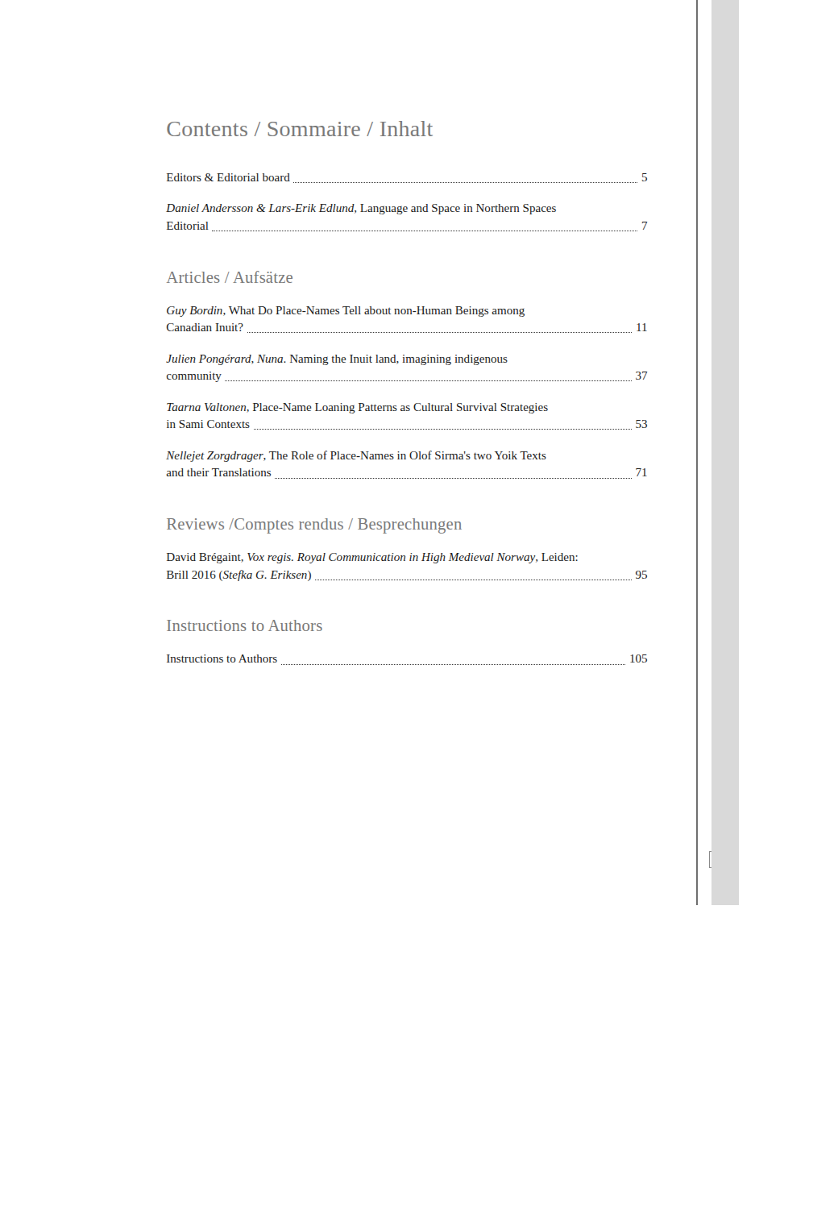Contents / Sommaire / Inhalt
Editors & Editorial board 5
Daniel Andersson & Lars-Erik Edlund, Language and Space in Northern Spaces Editorial 7
Articles / Aufsätze
Guy Bordin, What Do Place-Names Tell about non-Human Beings among Canadian Inuit? 11
Julien Pongérard, Nuna. Naming the Inuit land, imagining indigenous community 37
Taarna Valtonen, Place-Name Loaning Patterns as Cultural Survival Strategies in Sami Contexts 53
Nellejet Zorgdrager, The Role of Place-Names in Olof Sirma's two Yoik Texts and their Translations 71
Reviews /Comptes rendus / Besprechungen
David Brégaint, Vox regis. Royal Communication in High Medieval Norway, Leiden: Brill 2016 (Stefka G. Eriksen) 95
Instructions to Authors
Instructions to Authors 105
3